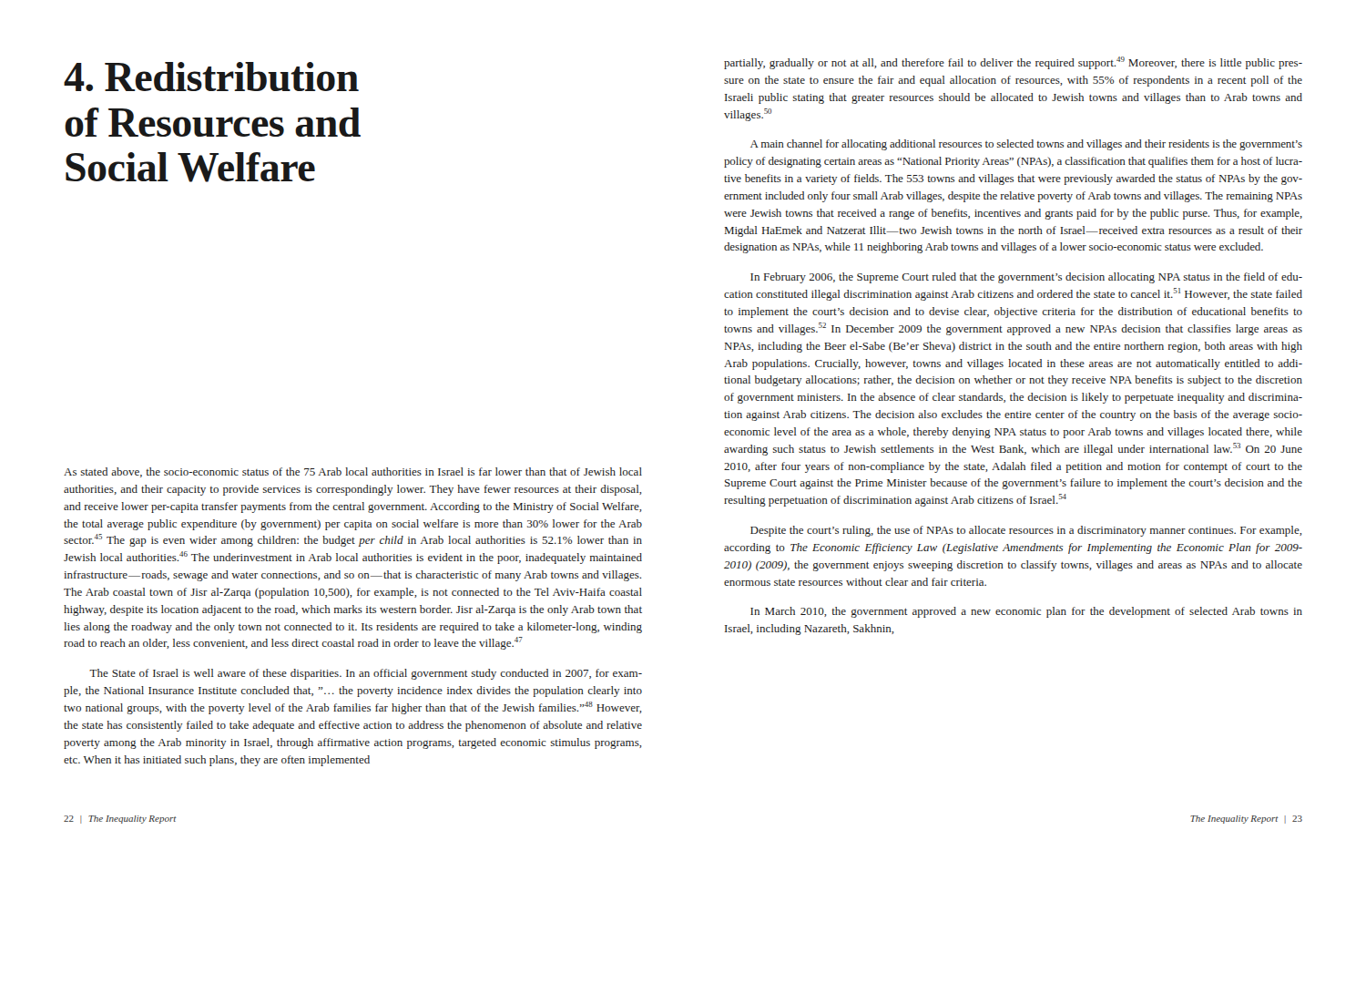4. Redistribution
of Resources and
Social Welfare
As stated above, the socio-economic status of the 75 Arab local authorities in Israel is far lower than that of Jewish local authorities, and their capacity to provide services is correspondingly lower. They have fewer resources at their disposal, and receive lower per-capita transfer payments from the central government. According to the Ministry of Social Welfare, the total average public expenditure (by government) per capita on social welfare is more than 30% lower for the Arab sector.45 The gap is even wider among children: the budget per child in Arab local authorities is 52.1% lower than in Jewish local authorities.46 The underinvestment in Arab local authorities is evident in the poor, inadequately maintained infrastructure — roads, sewage and water connections, and so on — that is characteristic of many Arab towns and villages. The Arab coastal town of Jisr al-Zarqa (population 10,500), for example, is not connected to the Tel Aviv-Haifa coastal highway, despite its location adjacent to the road, which marks its western border. Jisr al-Zarqa is the only Arab town that lies along the roadway and the only town not connected to it. Its residents are required to take a kilometer-long, winding road to reach an older, less convenient, and less direct coastal road in order to leave the village.47
The State of Israel is well aware of these disparities. In an official government study conducted in 2007, for example, the National Insurance Institute concluded that, ”… the poverty incidence index divides the population clearly into two national groups, with the poverty level of the Arab families far higher than that of the Jewish families.”48 However, the state has consistently failed to take adequate and effective action to address the phenomenon of absolute and relative poverty among the Arab minority in Israel, through affirmative action programs, targeted economic stimulus programs, etc. When it has initiated such plans, they are often implemented
partially, gradually or not at all, and therefore fail to deliver the required support.49 Moreover, there is little public pressure on the state to ensure the fair and equal allocation of resources, with 55% of respondents in a recent poll of the Israeli public stating that greater resources should be allocated to Jewish towns and villages than to Arab towns and villages.50
A main channel for allocating additional resources to selected towns and villages and their residents is the government’s policy of designating certain areas as “National Priority Areas” (NPAs), a classification that qualifies them for a host of lucrative benefits in a variety of fields. The 553 towns and villages that were previously awarded the status of NPAs by the government included only four small Arab villages, despite the relative poverty of Arab towns and villages. The remaining NPAs were Jewish towns that received a range of benefits, incentives and grants paid for by the public purse. Thus, for example, Migdal HaEmek and Natzerat Illit — two Jewish towns in the north of Israel — received extra resources as a result of their designation as NPAs, while 11 neighboring Arab towns and villages of a lower socio-economic status were excluded.
In February 2006, the Supreme Court ruled that the government’s decision allocating NPA status in the field of education constituted illegal discrimination against Arab citizens and ordered the state to cancel it.51 However, the state failed to implement the court’s decision and to devise clear, objective criteria for the distribution of educational benefits to towns and villages.52 In December 2009 the government approved a new NPAs decision that classifies large areas as NPAs, including the Beer el-Sabe (Be’er Sheva) district in the south and the entire northern region, both areas with high Arab populations. Crucially, however, towns and villages located in these areas are not automatically entitled to additional budgetary allocations; rather, the decision on whether or not they receive NPA benefits is subject to the discretion of government ministers. In the absence of clear standards, the decision is likely to perpetuate inequality and discrimination against Arab citizens. The decision also excludes the entire center of the country on the basis of the average socio-economic level of the area as a whole, thereby denying NPA status to poor Arab towns and villages located there, while awarding such status to Jewish settlements in the West Bank, which are illegal under international law.53 On 20 June 2010, after four years of non-compliance by the state, Adalah filed a petition and motion for contempt of court to the Supreme Court against the Prime Minister because of the government’s failure to implement the court’s decision and the resulting perpetuation of discrimination against Arab citizens of Israel.54
Despite the court’s ruling, the use of NPAs to allocate resources in a discriminatory manner continues. For example, according to The Economic Efficiency Law (Legislative Amendments for Implementing the Economic Plan for 2009-2010) (2009), the government enjoys sweeping discretion to classify towns, villages and areas as NPAs and to allocate enormous state resources without clear and fair criteria.
In March 2010, the government approved a new economic plan for the development of selected Arab towns in Israel, including Nazareth, Sakhnin,
22 | The Inequality Report
The Inequality Report | 23